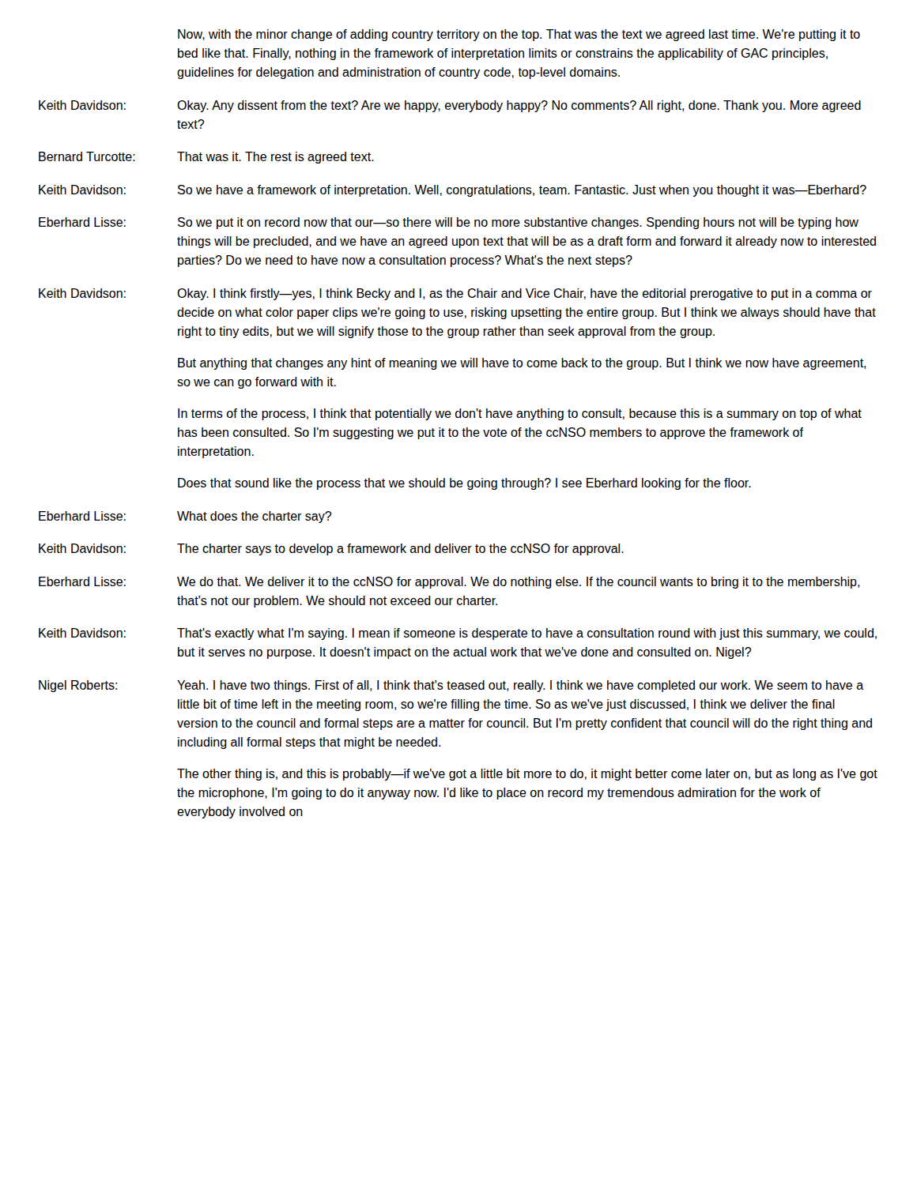| | Now, with the minor change of adding country territory on the top. That was the text we agreed last time. We're putting it to bed like that. Finally, nothing in the framework of interpretation limits or constrains the applicability of GAC principles, guidelines for delegation and administration of country code, top-level domains. |
| Keith Davidson: | Okay. Any dissent from the text? Are we happy, everybody happy? No comments? All right, done. Thank you. More agreed text? |
| Bernard Turcotte: | That was it. The rest is agreed text. |
| Keith Davidson: | So we have a framework of interpretation. Well, congratulations, team. Fantastic. Just when you thought it was—Eberhard? |
| Eberhard Lisse: | So we put it on record now that our—so there will be no more substantive changes. Spending hours not will be typing how things will be precluded, and we have an agreed upon text that will be as a draft form and forward it already now to interested parties? Do we need to have now a consultation process? What's the next steps? |
| Keith Davidson: | Okay. I think firstly—yes, I think Becky and I, as the Chair and Vice Chair, have the editorial prerogative to put in a comma or decide on what color paper clips we're going to use, risking upsetting the entire group. But I think we always should have that right to tiny edits, but we will signify those to the group rather than seek approval from the group. But anything that changes any hint of meaning we will have to come back to the group. But I think we now have agreement, so we can go forward with it. In terms of the process, I think that potentially we don't have anything to consult, because this is a summary on top of what has been consulted. So I'm suggesting we put it to the vote of the ccNSO members to approve the framework of interpretation. Does that sound like the process that we should be going through? I see Eberhard looking for the floor. |
| Eberhard Lisse: | What does the charter say? |
| Keith Davidson: | The charter says to develop a framework and deliver to the ccNSO for approval. |
| Eberhard Lisse: | We do that. We deliver it to the ccNSO for approval. We do nothing else. If the council wants to bring it to the membership, that's not our problem. We should not exceed our charter. |
| Keith Davidson: | That's exactly what I'm saying. I mean if someone is desperate to have a consultation round with just this summary, we could, but it serves no purpose. It doesn't impact on the actual work that we've done and consulted on. Nigel? |
| Nigel Roberts: | Yeah. I have two things. First of all, I think that's teased out, really. I think we have completed our work. We seem to have a little bit of time left in the meeting room, so we're filling the time. So as we've just discussed, I think we deliver the final version to the council and formal steps are a matter for council. But I'm pretty confident that council will do the right thing and including all formal steps that might be needed. The other thing is, and this is probably—if we've got a little bit more to do, it might better come later on, but as long as I've got the microphone, I'm going to do it anyway now. I'd like to place on record my tremendous admiration for the work of everybody involved on |